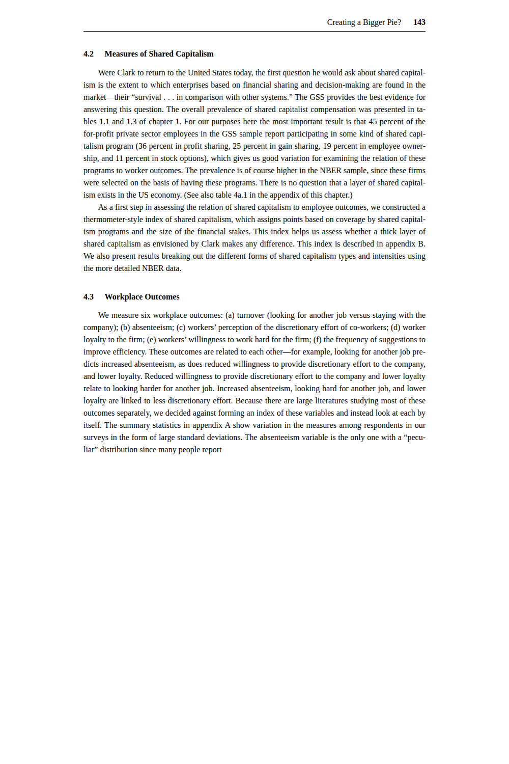Creating a Bigger Pie? 143
4.2 Measures of Shared Capitalism
Were Clark to return to the United States today, the first question he would ask about shared capitalism is the extent to which enterprises based on financial sharing and decision-making are found in the market—their “survival . . . in comparison with other systems.” The GSS provides the best evidence for answering this question. The overall prevalence of shared capitalist compensation was presented in tables 1.1 and 1.3 of chapter 1. For our purposes here the most important result is that 45 percent of the for-profit private sector employees in the GSS sample report participating in some kind of shared capitalism program (36 percent in profit sharing, 25 percent in gain sharing, 19 percent in employee ownership, and 11 percent in stock options), which gives us good variation for examining the relation of these programs to worker outcomes. The prevalence is of course higher in the NBER sample, since these firms were selected on the basis of having these programs. There is no question that a layer of shared capitalism exists in the US economy. (See also table 4a.1 in the appendix of this chapter.)
As a first step in assessing the relation of shared capitalism to employee outcomes, we constructed a thermometer-style index of shared capitalism, which assigns points based on coverage by shared capitalism programs and the size of the financial stakes. This index helps us assess whether a thick layer of shared capitalism as envisioned by Clark makes any difference. This index is described in appendix B. We also present results breaking out the different forms of shared capitalism types and intensities using the more detailed NBER data.
4.3 Workplace Outcomes
We measure six workplace outcomes: (a) turnover (looking for another job versus staying with the company); (b) absenteeism; (c) workers’ perception of the discretionary effort of co-workers; (d) worker loyalty to the firm; (e) workers’ willingness to work hard for the firm; (f) the frequency of suggestions to improve efficiency. These outcomes are related to each other—for example, looking for another job predicts increased absenteeism, as does reduced willingness to provide discretionary effort to the company, and lower loyalty. Reduced willingness to provide discretionary effort to the company and lower loyalty relate to looking harder for another job. Increased absenteeism, looking hard for another job, and lower loyalty are linked to less discretionary effort. Because there are large literatures studying most of these outcomes separately, we decided against forming an index of these variables and instead look at each by itself. The summary statistics in appendix A show variation in the measures among respondents in our surveys in the form of large standard deviations. The absenteeism variable is the only one with a “peculiar” distribution since many people report